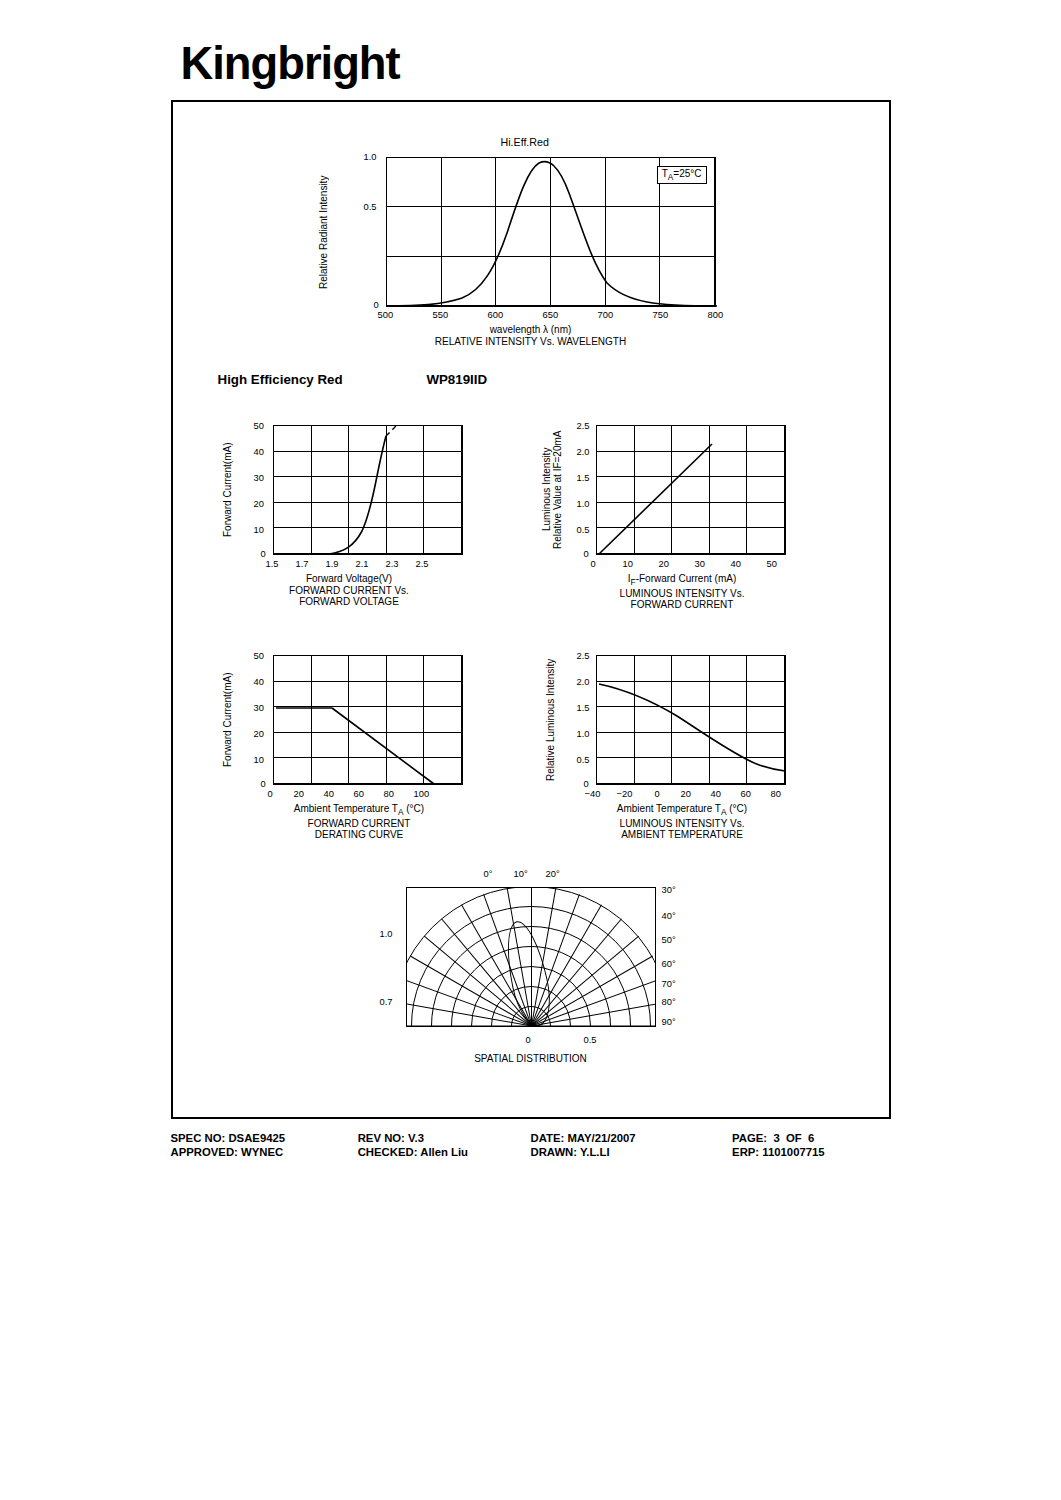Kingbright
Hi.Eff.Red
Relative Radiant Intensity
1.0
0.5
0
TA=25°C
500
550
600
650
700
750
800
wavelength λ (nm)
RELATIVE INTENSITY Vs. WAVELENGTH
High Efficiency Red WP819IID
Forward Current(mA)
50
40
30
20
10
0
1.5
1.7
1.9
2.1
2.3
2.5
Forward Voltage(V)
FORWARD CURRENT Vs.
FORWARD VOLTAGE
Luminous Intensity
Relative Value at IF=20mA
2.5
2.0
1.5
1.0
0.5
0
0
10
20
30
40
50
IF-Forward Current (mA)
LUMINOUS INTENSITY Vs.
FORWARD CURRENT
Forward Current(mA)
50
40
30
20
10
0
0
20
40
60
80
100
Ambient Temperature TA (°C)
FORWARD CURRENT
DERATING CURVE
Relative Luminous Intensity
2.5
2.0
1.5
1.0
0.5
0
−40
−20
0
20
40
60
80
Ambient Temperature TA (°C)
LUMINOUS INTENSITY Vs.
AMBIENT TEMPERATURE
0°
10°
20°
30°
40°
50°
60°
70°
80°
90°
1.0
0.7
0
0.5
SPATIAL DISTRIBUTION
| SPEC NO: DSAE9425 | REV NO: V.3 | DATE: MAY/21/2007 | PAGE: 3 OF 6 |
| APPROVED: WYNEC | CHECKED: Allen Liu | DRAWN: Y.L.LI | ERP: 1101007715 |